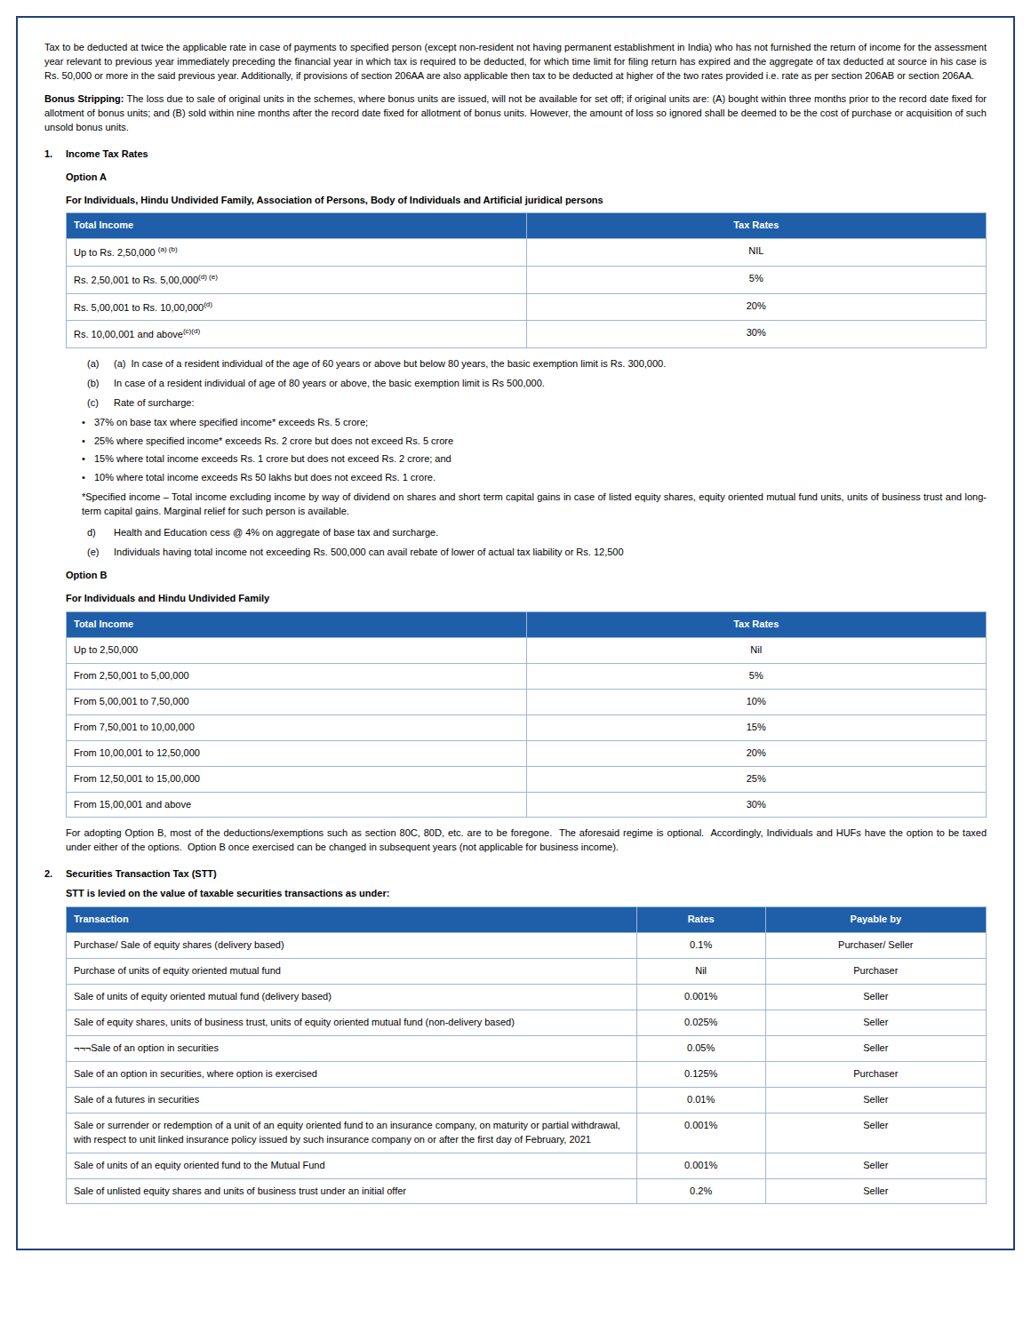Tax to be deducted at twice the applicable rate in case of payments to specified person (except non-resident not having permanent establishment in India) who has not furnished the return of income for the assessment year relevant to previous year immediately preceding the financial year in which tax is required to be deducted, for which time limit for filing return has expired and the aggregate of tax deducted at source in his case is Rs. 50,000 or more in the said previous year. Additionally, if provisions of section 206AA are also applicable then tax to be deducted at higher of the two rates provided i.e. rate as per section 206AB or section 206AA.
Bonus Stripping: The loss due to sale of original units in the schemes, where bonus units are issued, will not be available for set off; if original units are: (A) bought within three months prior to the record date fixed for allotment of bonus units; and (B) sold within nine months after the record date fixed for allotment of bonus units. However, the amount of loss so ignored shall be deemed to be the cost of purchase or acquisition of such unsold bonus units.
1. Income Tax Rates
Option A
For Individuals, Hindu Undivided Family, Association of Persons, Body of Individuals and Artificial juridical persons
| Total Income | Tax Rates |
| --- | --- |
| Up to Rs. 2,50,000 (a) (b) | NIL |
| Rs. 2,50,001 to Rs. 5,00,000 (d) (e) | 5% |
| Rs. 5,00,001 to Rs. 10,00,000 (d) | 20% |
| Rs. 10,00,001 and above (c)(d) | 30% |
(a)(a) In case of a resident individual of the age of 60 years or above but below 80 years, the basic exemption limit is Rs. 300,000.
(b) In case of a resident individual of age of 80 years or above, the basic exemption limit is Rs 500,000.
(c) Rate of surcharge:
37% on base tax where specified income* exceeds Rs. 5 crore;
25% where specified income* exceeds Rs. 2 crore but does not exceed Rs. 5 crore
15% where total income exceeds Rs. 1 crore but does not exceed Rs. 2 crore; and
10% where total income exceeds Rs 50 lakhs but does not exceed Rs. 1 crore.
*Specified income – Total income excluding income by way of dividend on shares and short term capital gains in case of listed equity shares, equity oriented mutual fund units, units of business trust and long-term capital gains. Marginal relief for such person is available.
d) Health and Education cess @ 4% on aggregate of base tax and surcharge.
(e) Individuals having total income not exceeding Rs. 500,000 can avail rebate of lower of actual tax liability or Rs. 12,500
Option B
For Individuals and Hindu Undivided Family
| Total Income | Tax Rates |
| --- | --- |
| Up to 2,50,000 | Nil |
| From 2,50,001 to 5,00,000 | 5% |
| From 5,00,001 to 7,50,000 | 10% |
| From 7,50,001 to 10,00,000 | 15% |
| From 10,00,001 to 12,50,000 | 20% |
| From 12,50,001 to 15,00,000 | 25% |
| From 15,00,001 and above | 30% |
For adopting Option B, most of the deductions/exemptions such as section 80C, 80D, etc. are to be foregone. The aforesaid regime is optional. Accordingly, Individuals and HUFs have the option to be taxed under either of the options. Option B once exercised can be changed in subsequent years (not applicable for business income).
2. Securities Transaction Tax (STT)
STT is levied on the value of taxable securities transactions as under:
| Transaction | Rates | Payable by |
| --- | --- | --- |
| Purchase/ Sale of equity shares (delivery based) | 0.1% | Purchaser/ Seller |
| Purchase of units of equity oriented mutual fund | Nil | Purchaser |
| Sale of units of equity oriented mutual fund (delivery based) | 0.001% | Seller |
| Sale of equity shares, units of business trust, units of equity oriented mutual fund (non-delivery based) | 0.025% | Seller |
| ¬¬¬Sale of an option in securities | 0.05% | Seller |
| Sale of an option in securities, where option is exercised | 0.125% | Purchaser |
| Sale of a futures in securities | 0.01% | Seller |
| Sale or surrender or redemption of a unit of an equity oriented fund to an insurance company, on maturity or partial withdrawal, with respect to unit linked insurance policy issued by such insurance company on or after the first day of February, 2021 | 0.001% | Seller |
| Sale of units of an equity oriented fund to the Mutual Fund | 0.001% | Seller |
| Sale of unlisted equity shares and units of business trust under an initial offer | 0.2% | Seller |